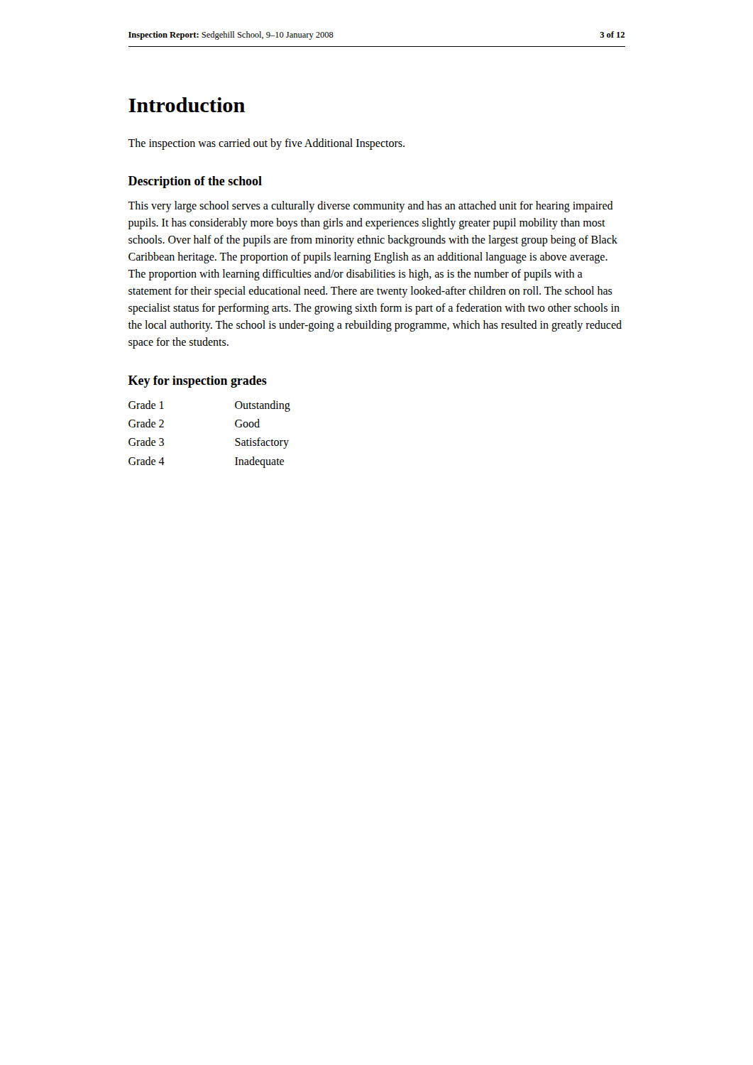Inspection Report: Sedgehill School, 9–10 January 2008 3 of 12
Introduction
The inspection was carried out by five Additional Inspectors.
Description of the school
This very large school serves a culturally diverse community and has an attached unit for hearing impaired pupils. It has considerably more boys than girls and experiences slightly greater pupil mobility than most schools. Over half of the pupils are from minority ethnic backgrounds with the largest group being of Black Caribbean heritage. The proportion of pupils learning English as an additional language is above average. The proportion with learning difficulties and/or disabilities is high, as is the number of pupils with a statement for their special educational need. There are twenty looked-after children on roll. The school has specialist status for performing arts. The growing sixth form is part of a federation with two other schools in the local authority. The school is under-going a rebuilding programme, which has resulted in greatly reduced space for the students.
Key for inspection grades
Grade 1 Outstanding
Grade 2 Good
Grade 3 Satisfactory
Grade 4 Inadequate